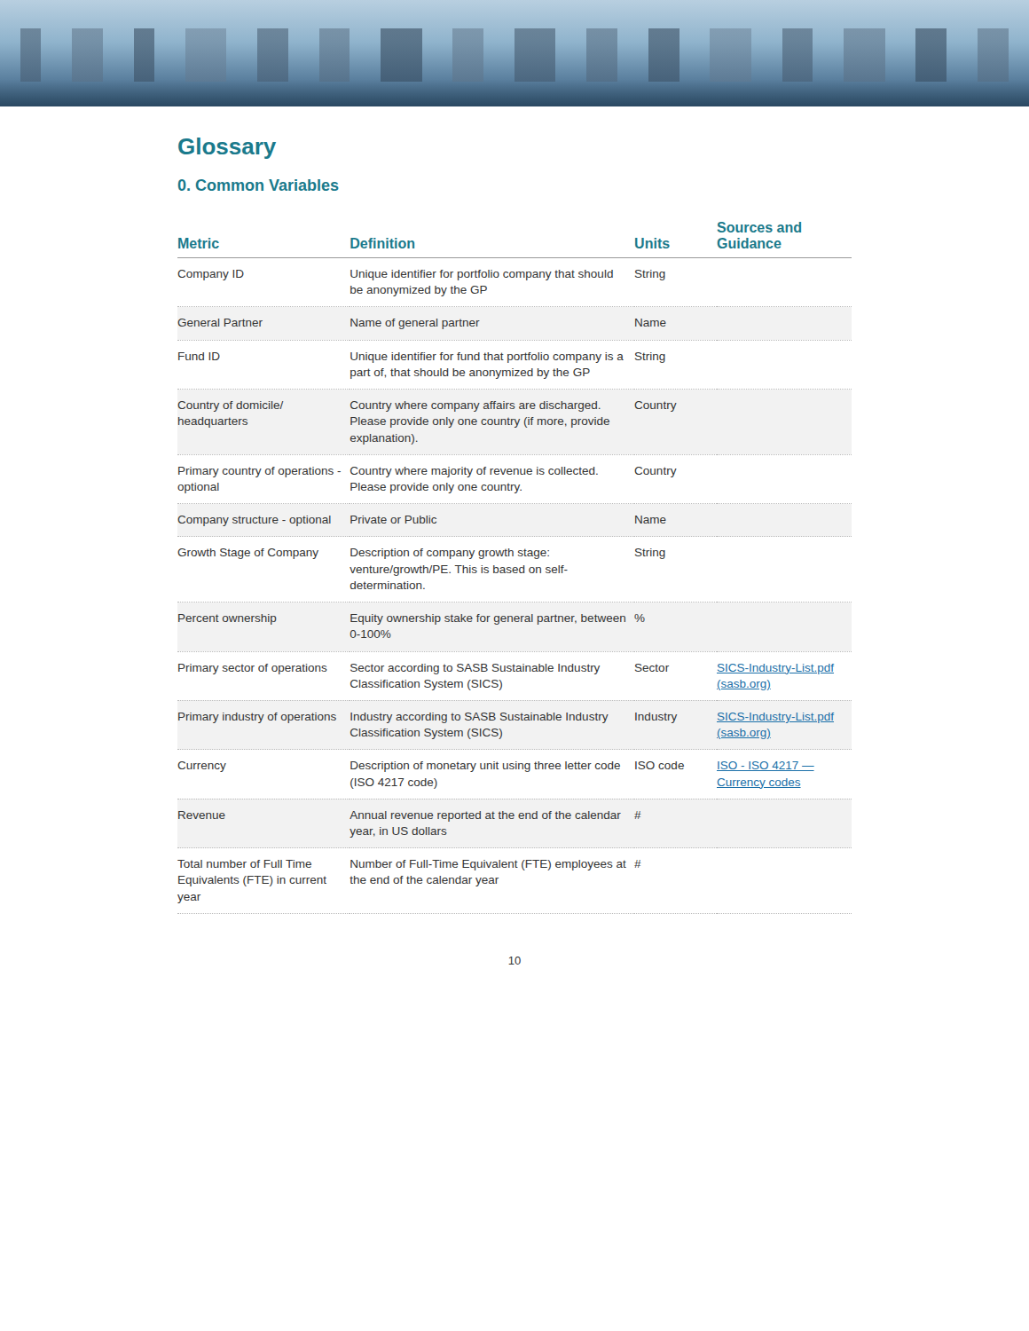Glossary
0. Common Variables
| Metric | Definition | Units | Sources and Guidance |
| --- | --- | --- | --- |
| Company ID | Unique identifier for portfolio company that should be anonymized by the GP | String | |
| General Partner | Name of general partner | Name | |
| Fund ID | Unique identifier for fund that portfolio company is a part of, that should be anonymized by the GP | String | |
| Country of domicile/ headquarters | Country where company affairs are discharged. Please provide only one country (if more, provide explanation). | Country | |
| Primary country of operations - optional | Country where majority of revenue is collected. Please provide only one country. | Country | |
| Company structure - optional | Private or Public | Name | |
| Growth Stage of Company | Description of company growth stage: venture/growth/PE. This is based on self-determination. | String | |
| Percent ownership | Equity ownership stake for general partner, between 0-100% | % | |
| Primary sector of operations | Sector according to SASB Sustainable Industry Classification System (SICS) | Sector | SICS-Industry-List.pdf (sasb.org) |
| Primary industry of operations | Industry according to SASB Sustainable Industry Classification System (SICS) | Industry | SICS-Industry-List.pdf (sasb.org) |
| Currency | Description of monetary unit using three letter code (ISO 4217 code) | ISO code | ISO - ISO 4217 — Currency codes |
| Revenue | Annual revenue reported at the end of the calendar year, in US dollars | # | |
| Total number of Full Time Equivalents (FTE) in current year | Number of Full-Time Equivalent (FTE) employees at the end of the calendar year | # | |
10